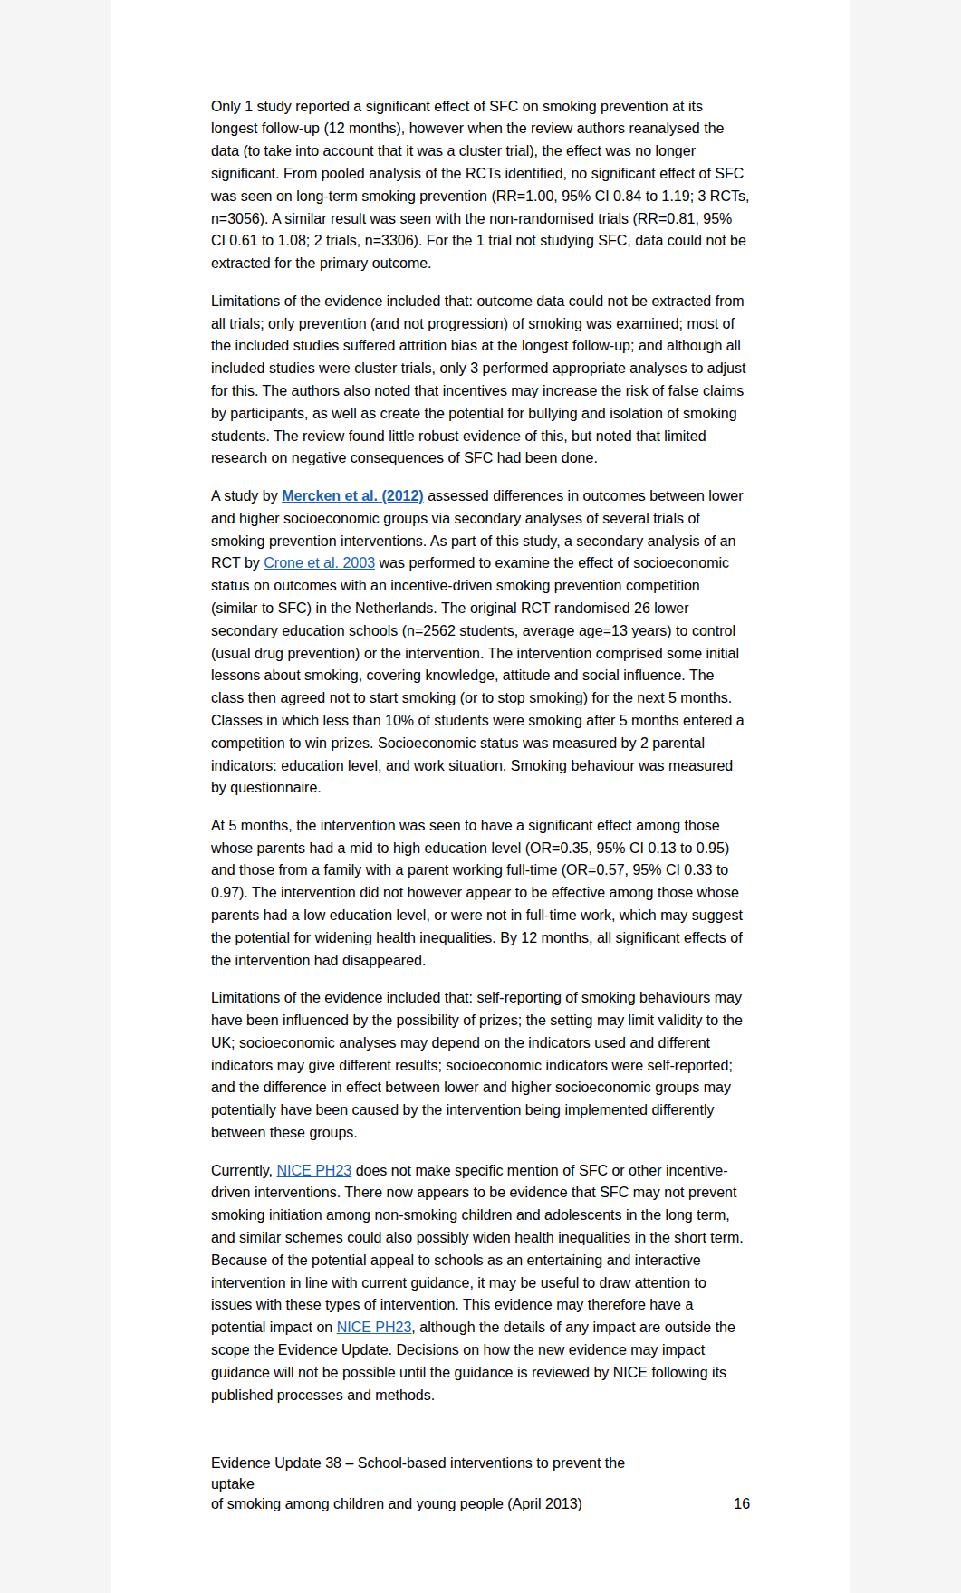Only 1 study reported a significant effect of SFC on smoking prevention at its longest follow-up (12 months), however when the review authors reanalysed the data (to take into account that it was a cluster trial), the effect was no longer significant. From pooled analysis of the RCTs identified, no significant effect of SFC was seen on long-term smoking prevention (RR=1.00, 95% CI 0.84 to 1.19; 3 RCTs, n=3056). A similar result was seen with the non-randomised trials (RR=0.81, 95% CI 0.61 to 1.08; 2 trials, n=3306). For the 1 trial not studying SFC, data could not be extracted for the primary outcome.
Limitations of the evidence included that: outcome data could not be extracted from all trials; only prevention (and not progression) of smoking was examined; most of the included studies suffered attrition bias at the longest follow-up; and although all included studies were cluster trials, only 3 performed appropriate analyses to adjust for this. The authors also noted that incentives may increase the risk of false claims by participants, as well as create the potential for bullying and isolation of smoking students. The review found little robust evidence of this, but noted that limited research on negative consequences of SFC had been done.
A study by Mercken et al. (2012) assessed differences in outcomes between lower and higher socioeconomic groups via secondary analyses of several trials of smoking prevention interventions. As part of this study, a secondary analysis of an RCT by Crone et al. 2003 was performed to examine the effect of socioeconomic status on outcomes with an incentive-driven smoking prevention competition (similar to SFC) in the Netherlands. The original RCT randomised 26 lower secondary education schools (n=2562 students, average age=13 years) to control (usual drug prevention) or the intervention. The intervention comprised some initial lessons about smoking, covering knowledge, attitude and social influence. The class then agreed not to start smoking (or to stop smoking) for the next 5 months. Classes in which less than 10% of students were smoking after 5 months entered a competition to win prizes. Socioeconomic status was measured by 2 parental indicators: education level, and work situation. Smoking behaviour was measured by questionnaire.
At 5 months, the intervention was seen to have a significant effect among those whose parents had a mid to high education level (OR=0.35, 95% CI 0.13 to 0.95) and those from a family with a parent working full-time (OR=0.57, 95% CI 0.33 to 0.97). The intervention did not however appear to be effective among those whose parents had a low education level, or were not in full-time work, which may suggest the potential for widening health inequalities. By 12 months, all significant effects of the intervention had disappeared.
Limitations of the evidence included that: self-reporting of smoking behaviours may have been influenced by the possibility of prizes; the setting may limit validity to the UK; socioeconomic analyses may depend on the indicators used and different indicators may give different results; socioeconomic indicators were self-reported; and the difference in effect between lower and higher socioeconomic groups may potentially have been caused by the intervention being implemented differently between these groups.
Currently, NICE PH23 does not make specific mention of SFC or other incentive-driven interventions. There now appears to be evidence that SFC may not prevent smoking initiation among non-smoking children and adolescents in the long term, and similar schemes could also possibly widen health inequalities in the short term. Because of the potential appeal to schools as an entertaining and interactive intervention in line with current guidance, it may be useful to draw attention to issues with these types of intervention. This evidence may therefore have a potential impact on NICE PH23, although the details of any impact are outside the scope the Evidence Update. Decisions on how the new evidence may impact guidance will not be possible until the guidance is reviewed by NICE following its published processes and methods.
Evidence Update 38 – School-based interventions to prevent the uptake
of smoking among children and young people (April 2013)
16